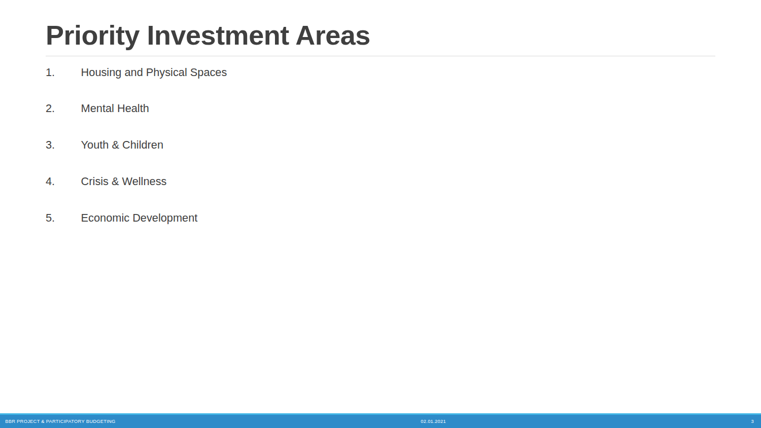Priority Investment Areas
Housing and Physical Spaces
Mental Health
Youth & Children
Crisis & Wellness
Economic Development
BBR PROJECT & PARTICIPATORY BUDGETING 02.01.2021 3